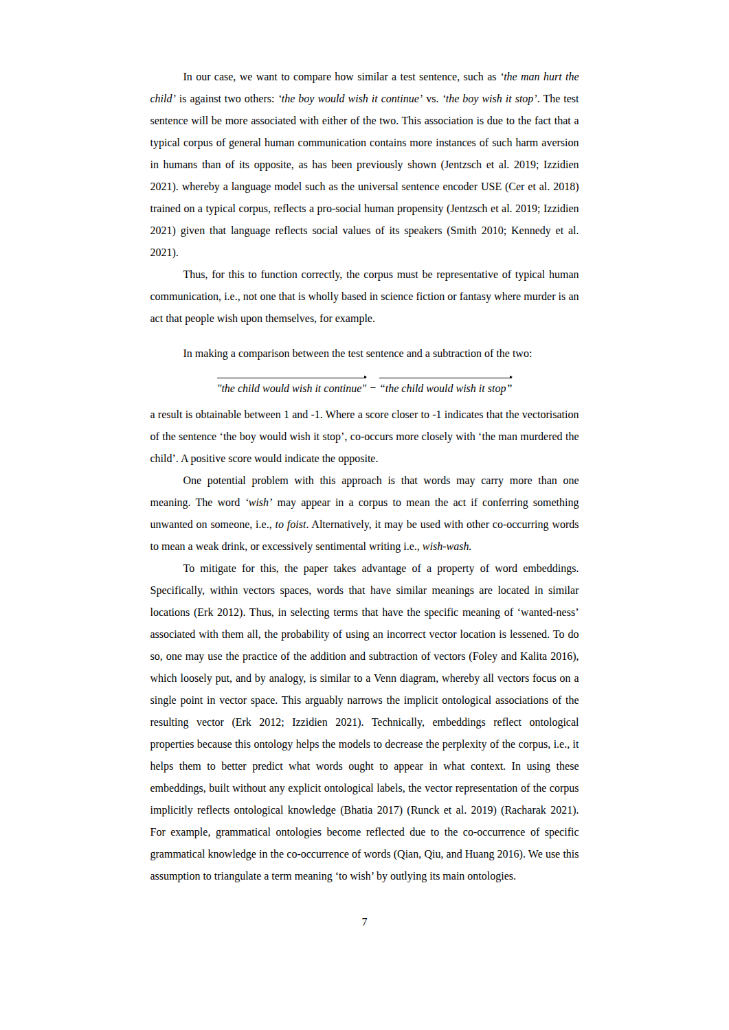In our case, we want to compare how similar a test sentence, such as ‘the man hurt the child’ is against two others: ‘the boy would wish it continue’ vs. ‘the boy wish it stop’. The test sentence will be more associated with either of the two. This association is due to the fact that a typical corpus of general human communication contains more instances of such harm aversion in humans than of its opposite, as has been previously shown (Jentzsch et al. 2019; Izzidien 2021). whereby a language model such as the universal sentence encoder USE (Cer et al. 2018) trained on a typical corpus, reflects a pro-social human propensity (Jentzsch et al. 2019; Izzidien 2021) given that language reflects social values of its speakers (Smith 2010; Kennedy et al. 2021).
Thus, for this to function correctly, the corpus must be representative of typical human communication, i.e., not one that is wholly based in science fiction or fantasy where murder is an act that people wish upon themselves, for example.
In making a comparison between the test sentence and a subtraction of the two:
"the child would wish it continue" − “the child would wish it stop”
a result is obtainable between 1 and -1. Where a score closer to -1 indicates that the vectorisation of the sentence ‘the boy would wish it stop’, co-occurs more closely with ‘the man murdered the child’. A positive score would indicate the opposite.
One potential problem with this approach is that words may carry more than one meaning. The word ‘wish’ may appear in a corpus to mean the act if conferring something unwanted on someone, i.e., to foist. Alternatively, it may be used with other co-occurring words to mean a weak drink, or excessively sentimental writing i.e., wish-wash.
To mitigate for this, the paper takes advantage of a property of word embeddings. Specifically, within vectors spaces, words that have similar meanings are located in similar locations (Erk 2012). Thus, in selecting terms that have the specific meaning of ‘wanted-ness’ associated with them all, the probability of using an incorrect vector location is lessened. To do so, one may use the practice of the addition and subtraction of vectors (Foley and Kalita 2016), which loosely put, and by analogy, is similar to a Venn diagram, whereby all vectors focus on a single point in vector space. This arguably narrows the implicit ontological associations of the resulting vector (Erk 2012; Izzidien 2021). Technically, embeddings reflect ontological properties because this ontology helps the models to decrease the perplexity of the corpus, i.e., it helps them to better predict what words ought to appear in what context. In using these embeddings, built without any explicit ontological labels, the vector representation of the corpus implicitly reflects ontological knowledge (Bhatia 2017) (Runck et al. 2019) (Racharak 2021). For example, grammatical ontologies become reflected due to the co-occurrence of specific grammatical knowledge in the co-occurrence of words (Qian, Qiu, and Huang 2016). We use this assumption to triangulate a term meaning ‘to wish’ by outlying its main ontologies.
7